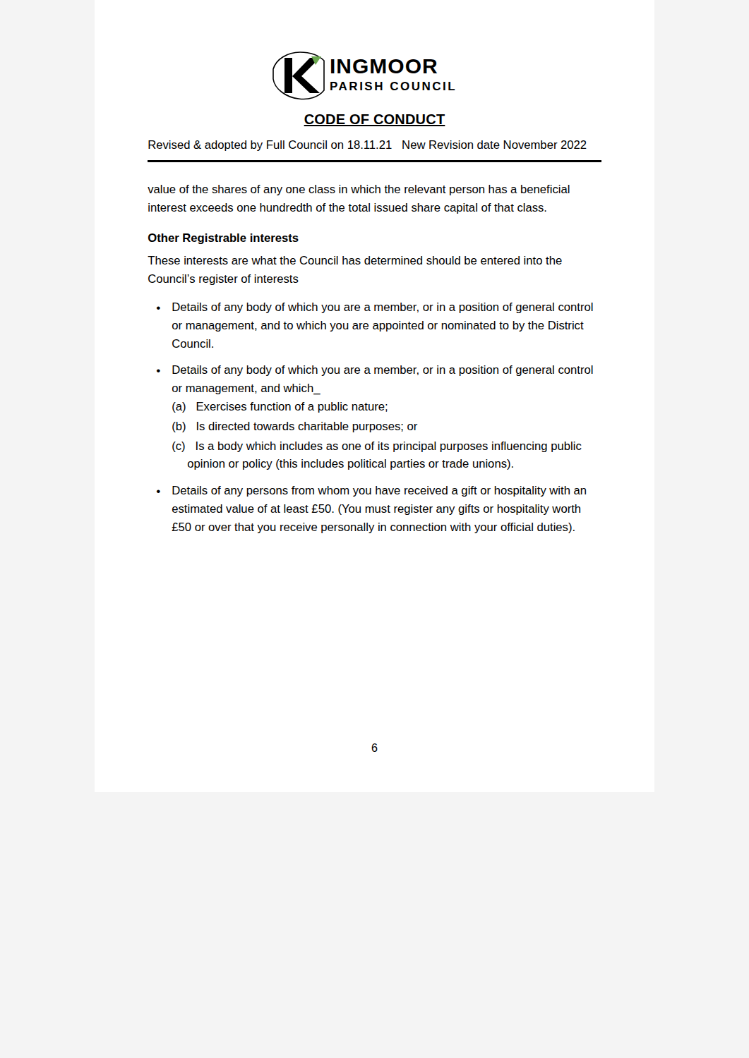INGMOOR PARISH COUNCIL
CODE OF CONDUCT
Revised & adopted by Full Council on 18.11.21 New Revision date November 2022
value of the shares of any one class in which the relevant person has a beneficial interest exceeds one hundredth of the total issued share capital of that class.
Other Registrable interests
These interests are what the Council has determined should be entered into the Council’s register of interests
Details of any body of which you are a member, or in a position of general control or management, and to which you are appointed or nominated to by the District Council.
Details of any body of which you are a member, or in a position of general control or management, and which
(a) Exercises function of a public nature; (b) Is directed towards charitable purposes; or (c) Is a body which includes as one of its principal purposes influencing public opinion or policy (this includes political parties or trade unions).
Details of any persons from whom you have received a gift or hospitality with an estimated value of at least £50. (You must register any gifts or hospitality worth £50 or over that you receive personally in connection with your official duties).
6